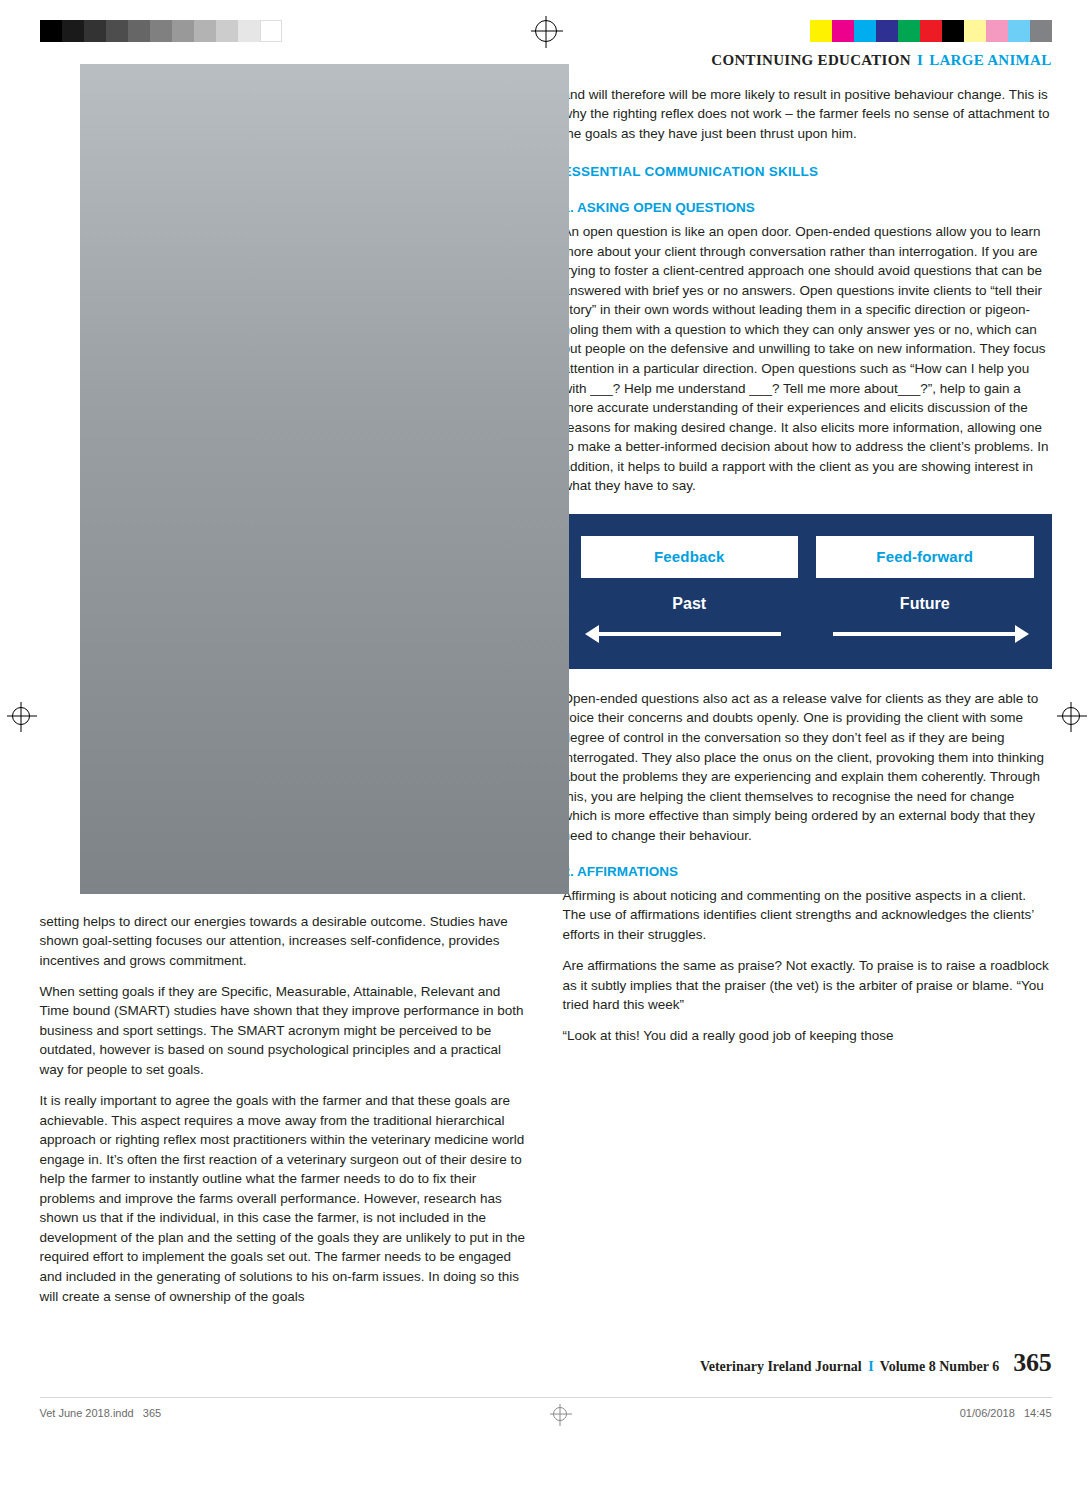setting helps to direct our energies towards a desirable outcome. Studies have shown goal-setting focuses our attention, increases self-confidence, provides incentives and grows commitment.
When setting goals if they are Specific, Measurable, Attainable, Relevant and Time bound (SMART) studies have shown that they improve performance in both business and sport settings. The SMART acronym might be perceived to be outdated, however is based on sound psychological principles and a practical way for people to set goals.
It is really important to agree the goals with the farmer and that these goals are achievable. This aspect requires a move away from the traditional hierarchical approach or righting reflex most practitioners within the veterinary medicine world engage in. It’s often the first reaction of a veterinary surgeon out of their desire to help the farmer to instantly outline what the farmer needs to do to fix their problems and improve the farms overall performance. However, research has shown us that if the individual, in this case the farmer, is not included in the development of the plan and the setting of the goals they are unlikely to put in the required effort to implement the goals set out. The farmer needs to be engaged and included in the generating of solutions to his on-farm issues. In doing so this will create a sense of ownership of the goals
CONTINUING EDUCATION I LARGE ANIMAL
and will therefore will be more likely to result in positive behaviour change. This is why the righting reflex does not work – the farmer feels no sense of attachment to the goals as they have just been thrust upon him.
Essential communication skills
1. Asking open questions
An open question is like an open door. Open-ended questions allow you to learn more about your client through conversation rather than interrogation. If you are trying to foster a client-centred approach one should avoid questions that can be answered with brief yes or no answers. Open questions invite clients to “tell their story” in their own words without leading them in a specific direction or pigeon-holing them with a question to which they can only answer yes or no, which can put people on the defensive and unwilling to take on new information. They focus attention in a particular direction. Open questions such as “How can I help you with ___? Help me understand ___? Tell me more about___?”, help to gain a more accurate understanding of their experiences and elicits discussion of the reasons for making desired change. It also elicits more information, allowing one to make a better-informed decision about how to address the client’s problems. In addition, it helps to build a rapport with the client as you are showing interest in what they have to say.
Feedback
Past
Feed-forward
Future
Open-ended questions also act as a release valve for clients as they are able to voice their concerns and doubts openly. One is providing the client with some degree of control in the conversation so they don’t feel as if they are being interrogated. They also place the onus on the client, provoking them into thinking about the problems they are experiencing and explain them coherently. Through this, you are helping the client themselves to recognise the need for change which is more effective than simply being ordered by an external body that they need to change their behaviour.
2. Affirmations
Affirming is about noticing and commenting on the positive aspects in a client. The use of affirmations identifies client strengths and acknowledges the clients’ efforts in their struggles.
Are affirmations the same as praise? Not exactly. To praise is to raise a roadblock as it subtly implies that the praiser (the vet) is the arbiter of praise or blame. “You tried hard this week”
“Look at this! You did a really good job of keeping those
Veterinary Ireland Journal I Volume 8 Number 6
365
Vet June 2018.indd 365
01/06/2018 14:45